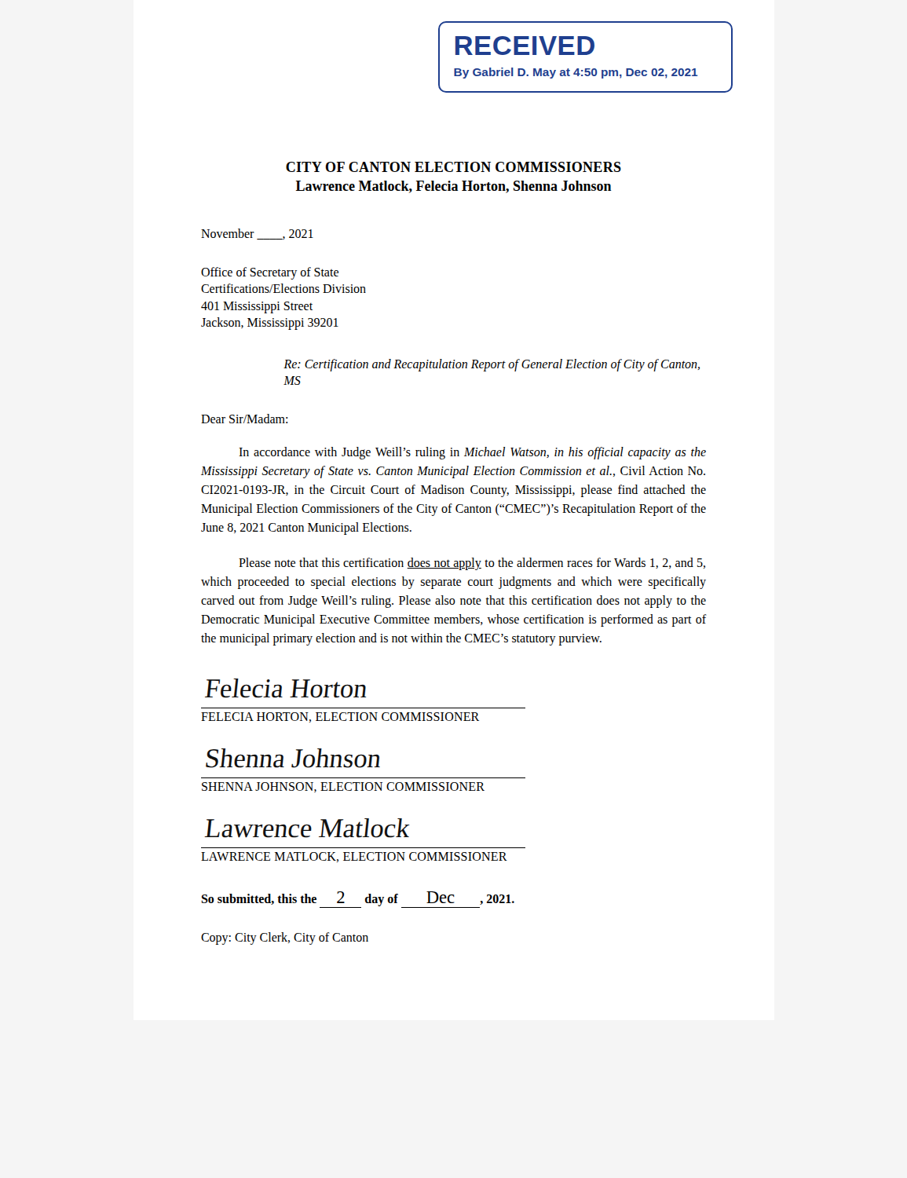RECEIVED
By Gabriel D. May at 4:50 pm, Dec 02, 2021
CITY OF CANTON ELECTION COMMISSIONERS
Lawrence Matlock, Felecia Horton, Shenna Johnson
November ____, 2021
Office of Secretary of State
Certifications/Elections Division
401 Mississippi Street
Jackson, Mississippi 39201
Re: Certification and Recapitulation Report of General Election of City of Canton,
MS
Dear Sir/Madam:
In accordance with Judge Weill’s ruling in Michael Watson, in his official capacity as the Mississippi Secretary of State vs. Canton Municipal Election Commission et al., Civil Action No. CI2021-0193-JR, in the Circuit Court of Madison County, Mississippi, please find attached the Municipal Election Commissioners of the City of Canton (“CMEC”)’s Recapitulation Report of the June 8, 2021 Canton Municipal Elections.
Please note that this certification does not apply to the aldermen races for Wards 1, 2, and 5, which proceeded to special elections by separate court judgments and which were specifically carved out from Judge Weill’s ruling. Please also note that this certification does not apply to the Democratic Municipal Executive Committee members, whose certification is performed as part of the municipal primary election and is not within the CMEC’s statutory purview.
Felecia Horton
FELECIA HORTON, ELECTION COMMISSIONER
Shenna Johnson
SHENNA JOHNSON, ELECTION COMMISSIONER
Lawrence Matlock
LAWRENCE MATLOCK, ELECTION COMMISSIONER
So submitted, this the 2 day of Dec, 2021.
Copy: City Clerk, City of Canton